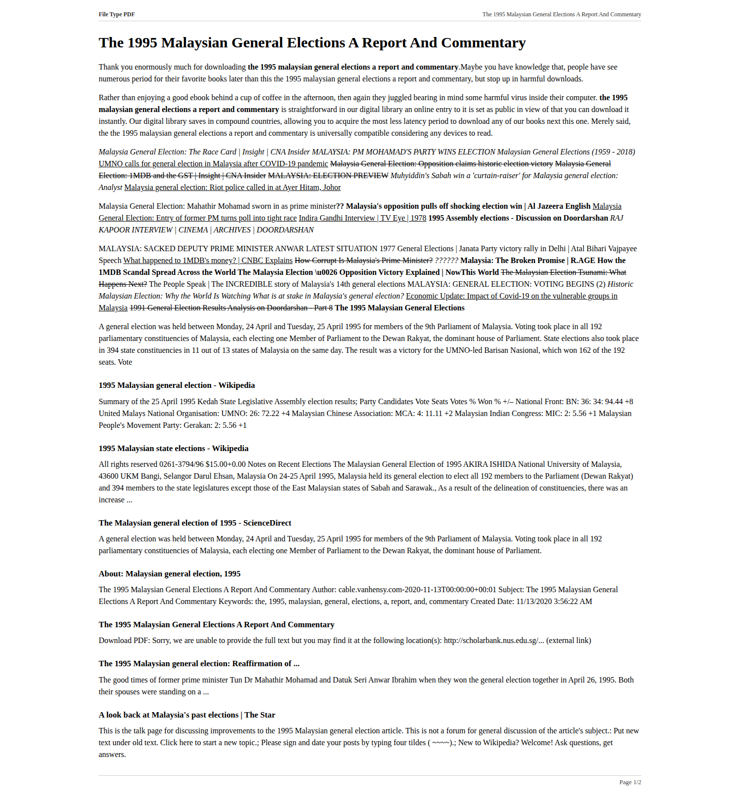File Type PDF The 1995 Malaysian General Elections A Report And Commentary
The 1995 Malaysian General Elections A Report And Commentary
Thank you enormously much for downloading the 1995 malaysian general elections a report and commentary.Maybe you have knowledge that, people have see numerous period for their favorite books later than this the 1995 malaysian general elections a report and commentary, but stop up in harmful downloads.
Rather than enjoying a good ebook behind a cup of coffee in the afternoon, then again they juggled bearing in mind some harmful virus inside their computer. the 1995 malaysian general elections a report and commentary is straightforward in our digital library an online entry to it is set as public in view of that you can download it instantly. Our digital library saves in compound countries, allowing you to acquire the most less latency period to download any of our books next this one. Merely said, the the 1995 malaysian general elections a report and commentary is universally compatible considering any devices to read.
Malaysia General Election: The Race Card | Insight | CNA Insider MALAYSIA: PM MOHAMAD'S PARTY WINS ELECTION Malaysian General Elections (1959 - 2018) UMNO calls for general election in Malaysia after COVID-19 pandemic Malaysia General Election: Opposition claims historic election victory Malaysia General Election: 1MDB and the GST | Insight | CNA Insider MALAYSIA: ELECTION PREVIEW Muhyiddin's Sabah win a 'curtain-raiser' for Malaysia general election: Analyst Malaysia general election: Riot police called in at Ayer Hitam, Johor
Malaysia General Election: Mahathir Mohamad sworn in as prime minister?? Malaysia's opposition pulls off shocking election win | Al Jazeera English Malaysia General Election: Entry of former PM turns poll into tight race Indira Gandhi Interview | TV Eye | 1978 1995 Assembly elections - Discussion on Doordarshan RAJ KAPOOR INTERVIEW | CINEMA | ARCHIVES | DOORDARSHAN
MALAYSIA: SACKED DEPUTY PRIME MINISTER ANWAR LATEST SITUATION 1977 General Elections | Janata Party victory rally in Delhi | Atal Bihari Vajpayee Speech What happened to 1MDB's money? | CNBC Explains How Corrupt Is Malaysia's Prime Minister? ?????? Malaysia: The Broken Promise | R.AGE How the 1MDB Scandal Spread Across the World The Malaysia Election \u0026 Opposition Victory Explained | NowThis World The Malaysian Election Tsunami: What Happens Next? The People Speak | The INCREDIBLE story of Malaysia's 14th general elections MALAYSIA: GENERAL ELECTION: VOTING BEGINS (2) Historic Malaysian Election: Why the World Is Watching What is at stake in Malaysia's general election? Economic Update: Impact of Covid-19 on the vulnerable groups in Malaysia 1991 General Election Results Analysis on Doordarshan - Part 8 The 1995 Malaysian General Elections
A general election was held between Monday, 24 April and Tuesday, 25 April 1995 for members of the 9th Parliament of Malaysia. Voting took place in all 192 parliamentary constituencies of Malaysia, each electing one Member of Parliament to the Dewan Rakyat, the dominant house of Parliament. State elections also took place in 394 state constituencies in 11 out of 13 states of Malaysia on the same day. The result was a victory for the UMNO-led Barisan Nasional, which won 162 of the 192 seats. Vote
1995 Malaysian general election - Wikipedia
Summary of the 25 April 1995 Kedah State Legislative Assembly election results; Party Candidates Vote Seats Votes % Won % +/– National Front: BN: 36: 34: 94.44 +8 United Malays National Organisation: UMNO: 26: 72.22 +4 Malaysian Chinese Association: MCA: 4: 11.11 +2 Malaysian Indian Congress: MIC: 2: 5.56 +1 Malaysian People's Movement Party: Gerakan: 2: 5.56 +1
1995 Malaysian state elections - Wikipedia
All rights reserved 0261-3794/96 $15.00+0.00 Notes on Recent Elections The Malaysian General Election of 1995 AKIRA ISHIDA National University of Malaysia, 43600 UKM Bangi, Selangor Darul Ehsan, Malaysia On 24-25 April 1995, Malaysia held its general election to elect all 192 members to the Parliament (Dewan Rakyat) and 394 members to the state legislatures except those of the East Malaysian states of Sabah and Sarawak., As a result of the delineation of constituencies, there was an increase ...
The Malaysian general election of 1995 - ScienceDirect
A general election was held between Monday, 24 April and Tuesday, 25 April 1995 for members of the 9th Parliament of Malaysia. Voting took place in all 192 parliamentary constituencies of Malaysia, each electing one Member of Parliament to the Dewan Rakyat, the dominant house of Parliament.
About: Malaysian general election, 1995
The 1995 Malaysian General Elections A Report And Commentary Author: cable.vanhensy.com-2020-11-13T00:00:00+00:01 Subject: The 1995 Malaysian General Elections A Report And Commentary Keywords: the, 1995, malaysian, general, elections, a, report, and, commentary Created Date: 11/13/2020 3:56:22 AM
The 1995 Malaysian General Elections A Report And Commentary
Download PDF: Sorry, we are unable to provide the full text but you may find it at the following location(s): http://scholarbank.nus.edu.sg/... (external link)
The 1995 Malaysian general election: Reaffirmation of ...
The good times of former prime minister Tun Dr Mahathir Mohamad and Datuk Seri Anwar Ibrahim when they won the general election together in April 26, 1995. Both their spouses were standing on a ...
A look back at Malaysia's past elections | The Star
This is the talk page for discussing improvements to the 1995 Malaysian general election article. This is not a forum for general discussion of the article's subject.: Put new text under old text. Click here to start a new topic.; Please sign and date your posts by typing four tildes ( ~~~~).; New to Wikipedia? Welcome! Ask questions, get answers.
Page 1/2